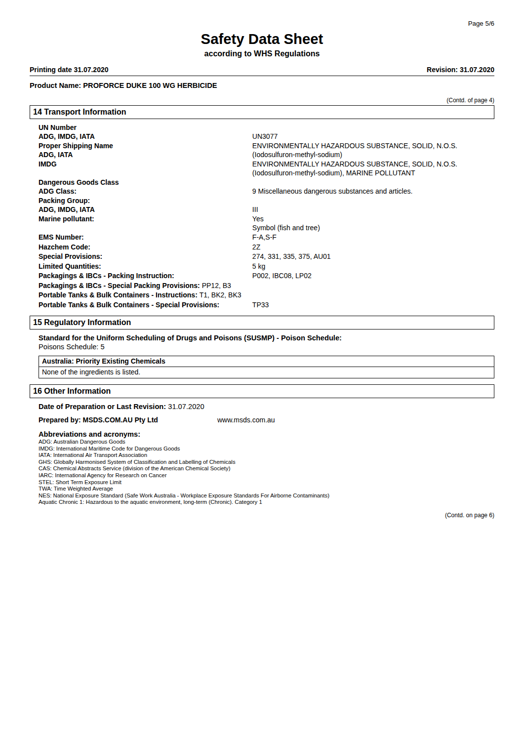Page 5/6
Safety Data Sheet
according to WHS Regulations
Printing date 31.07.2020 Revision: 31.07.2020
Product Name: PROFORCE DUKE 100 WG HERBICIDE
(Contd. of page 4)
14 Transport Information
| UN Number ADG, IMDG, IATA | UN3077 |
| Proper Shipping Name ADG, IATA | ENVIRONMENTALLY HAZARDOUS SUBSTANCE, SOLID, N.O.S. (Iodosulfuron-methyl-sodium) |
| IMDG | ENVIRONMENTALLY HAZARDOUS SUBSTANCE, SOLID, N.O.S. (Iodosulfuron-methyl-sodium), MARINE POLLUTANT |
| Dangerous Goods Class ADG Class: | 9 Miscellaneous dangerous substances and articles. |
| Packing Group: ADG, IMDG, IATA | III |
| Marine pollutant: | Yes Symbol (fish and tree) |
| EMS Number: | F-A,S-F |
| Hazchem Code: | 2Z |
| Special Provisions: | 274, 331, 335, 375, AU01 |
| Limited Quantities: | 5 kg |
| Packagings & IBCs - Packing Instruction: | P002, IBC08, LP02 |
| Packagings & IBCs - Special Packing Provisions: PP12, B3 |
| Portable Tanks & Bulk Containers - Instructions: T1, BK2, BK3 |
| Portable Tanks & Bulk Containers - Special Provisions: | TP33 |
15 Regulatory Information
Standard for the Uniform Scheduling of Drugs and Poisons (SUSMP) - Poison Schedule:
Poisons Schedule: 5
Australia: Priority Existing Chemicals
None of the ingredients is listed.
16 Other Information
Date of Preparation or Last Revision: 31.07.2020
Prepared by: MSDS.COM.AU Pty Ltd www.msds.com.au
Abbreviations and acronyms:
ADG: Australian Dangerous Goods
IMDG: International Maritime Code for Dangerous Goods
IATA: International Air Transport Association
GHS: Globally Harmonised System of Classification and Labelling of Chemicals
CAS: Chemical Abstracts Service (division of the American Chemical Society)
IARC: International Agency for Research on Cancer
STEL: Short Term Exposure Limit
TWA: Time Weighted Average
NES: National Exposure Standard (Safe Work Australia - Workplace Exposure Standards For Airborne Contaminants)
Aquatic Chronic 1: Hazardous to the aquatic environment, long-term (Chronic). Category 1
(Contd. on page 6)